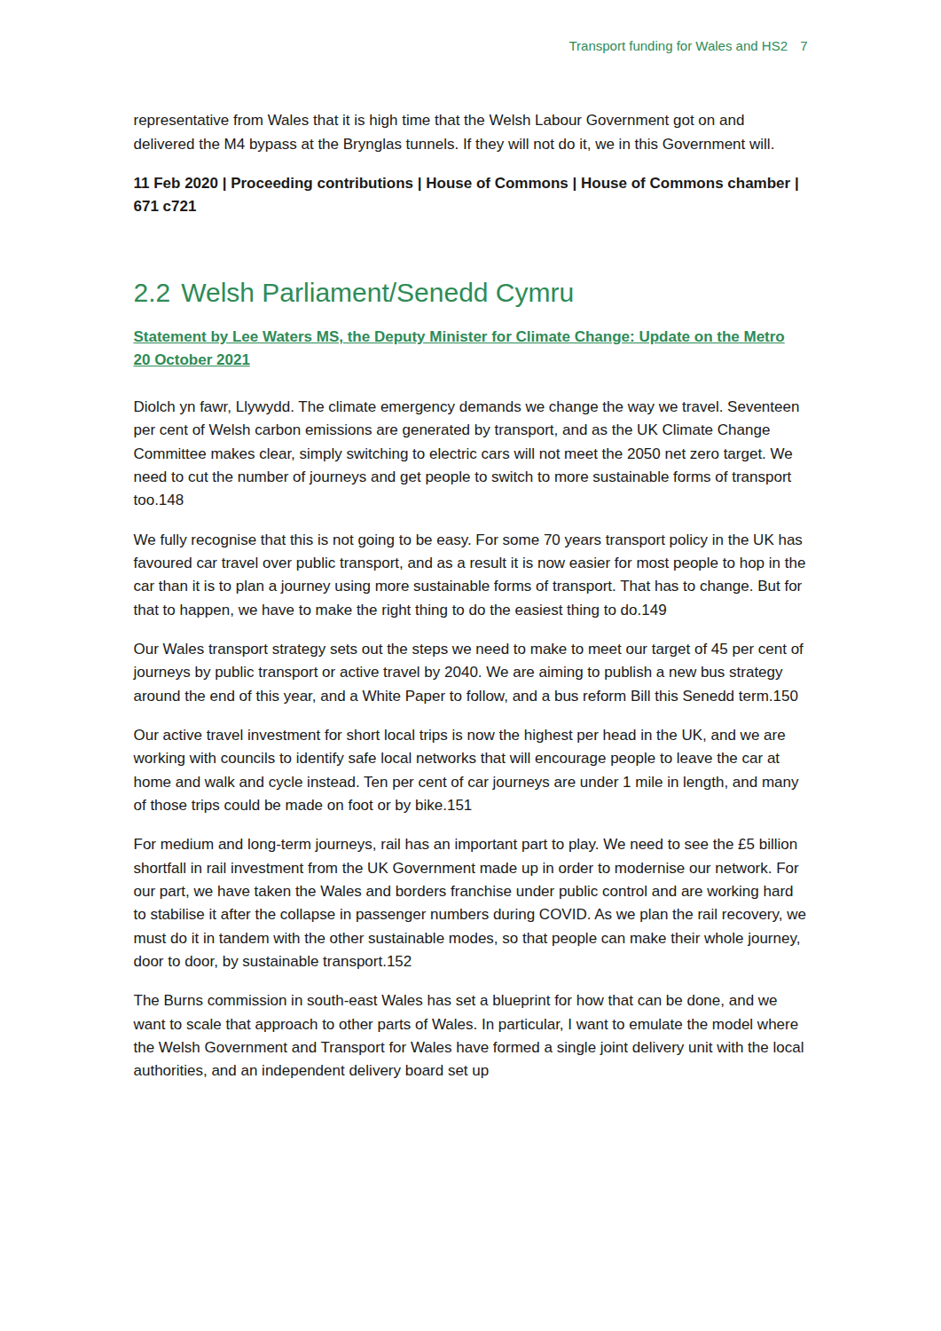Transport funding for Wales and HS2 7
representative from Wales that it is high time that the Welsh Labour Government got on and delivered the M4 bypass at the Brynglas tunnels. If they will not do it, we in this Government will.
11 Feb 2020 | Proceeding contributions | House of Commons | House of Commons chamber | 671 c721
2.2 Welsh Parliament/Senedd Cymru
Statement by Lee Waters MS, the Deputy Minister for Climate Change: Update on the Metro 20 October 2021
Diolch yn fawr, Llywydd. The climate emergency demands we change the way we travel. Seventeen per cent of Welsh carbon emissions are generated by transport, and as the UK Climate Change Committee makes clear, simply switching to electric cars will not meet the 2050 net zero target. We need to cut the number of journeys and get people to switch to more sustainable forms of transport too.148
We fully recognise that this is not going to be easy. For some 70 years transport policy in the UK has favoured car travel over public transport, and as a result it is now easier for most people to hop in the car than it is to plan a journey using more sustainable forms of transport. That has to change. But for that to happen, we have to make the right thing to do the easiest thing to do.149
Our Wales transport strategy sets out the steps we need to make to meet our target of 45 per cent of journeys by public transport or active travel by 2040. We are aiming to publish a new bus strategy around the end of this year, and a White Paper to follow, and a bus reform Bill this Senedd term.150
Our active travel investment for short local trips is now the highest per head in the UK, and we are working with councils to identify safe local networks that will encourage people to leave the car at home and walk and cycle instead. Ten per cent of car journeys are under 1 mile in length, and many of those trips could be made on foot or by bike.151
For medium and long-term journeys, rail has an important part to play. We need to see the £5 billion shortfall in rail investment from the UK Government made up in order to modernise our network. For our part, we have taken the Wales and borders franchise under public control and are working hard to stabilise it after the collapse in passenger numbers during COVID. As we plan the rail recovery, we must do it in tandem with the other sustainable modes, so that people can make their whole journey, door to door, by sustainable transport.152
The Burns commission in south-east Wales has set a blueprint for how that can be done, and we want to scale that approach to other parts of Wales. In particular, I want to emulate the model where the Welsh Government and Transport for Wales have formed a single joint delivery unit with the local authorities, and an independent delivery board set up